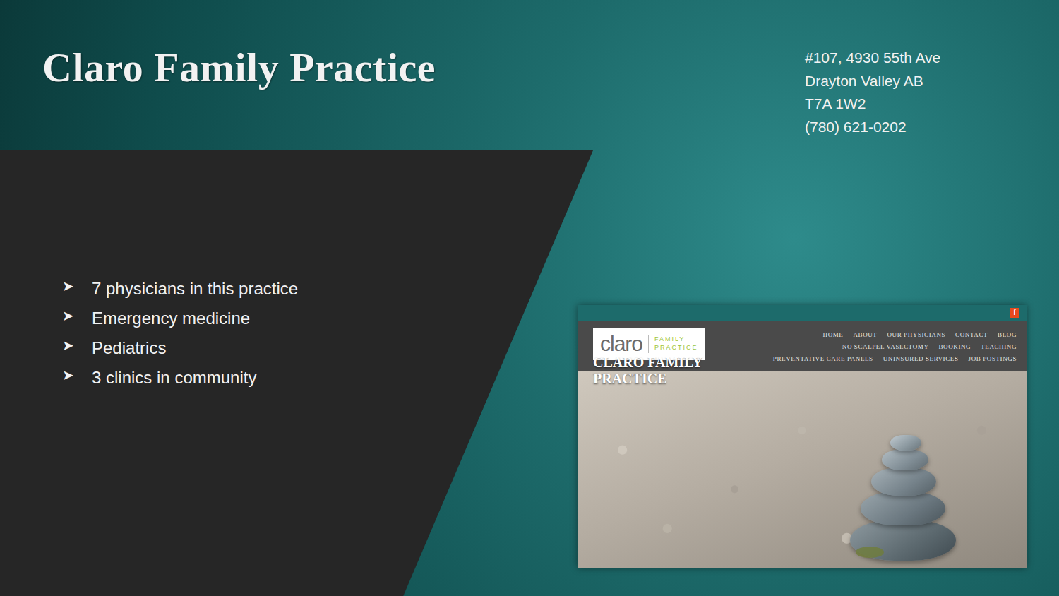Claro Family Practice
#107, 4930 55th Ave
Drayton Valley AB
T7A 1W2
(780) 621-0202
7 physicians in this practice
Emergency medicine
Pediatrics
3 clinics in community
f
claro FAMILY
PRACTICE
HOME ABOUT OUR PHYSICIANS CONTACT BLOG
NO SCALPEL VASECTOMY BOOKING TEACHING
PREVENTATIVE CARE PANELS UNINSURED SERVICES JOB POSTINGS
CLARO FAMILY
PRACTICE